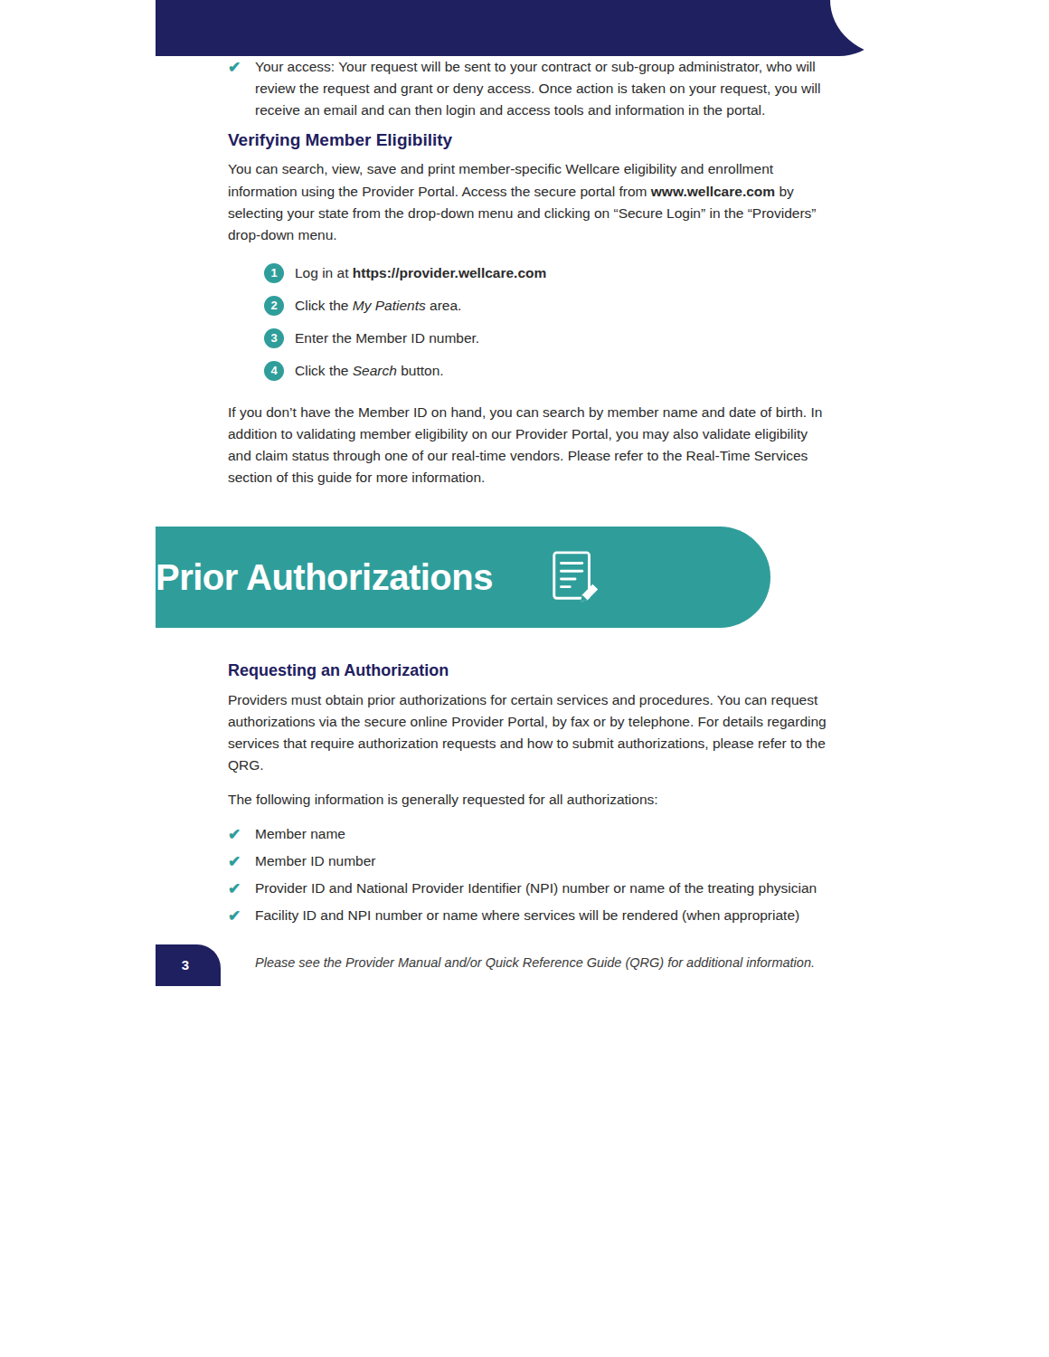Your access: Your request will be sent to your contract or sub-group administrator, who will review the request and grant or deny access. Once action is taken on your request, you will receive an email and can then login and access tools and information in the portal.
Verifying Member Eligibility
You can search, view, save and print member-specific Wellcare eligibility and enrollment information using the Provider Portal. Access the secure portal from www.wellcare.com by selecting your state from the drop-down menu and clicking on “Secure Login” in the “Providers” drop-down menu.
Log in at https://provider.wellcare.com
Click the My Patients area.
Enter the Member ID number.
Click the Search button.
If you don’t have the Member ID on hand, you can search by member name and date of birth. In addition to validating member eligibility on our Provider Portal, you may also validate eligibility and claim status through one of our real-time vendors. Please refer to the Real-Time Services section of this guide for more information.
Prior Authorizations
Requesting an Authorization
Providers must obtain prior authorizations for certain services and procedures. You can request authorizations via the secure online Provider Portal, by fax or by telephone. For details regarding services that require authorization requests and how to submit authorizations, please refer to the QRG.
The following information is generally requested for all authorizations:
Member name
Member ID number
Provider ID and National Provider Identifier (NPI) number or name of the treating physician
Facility ID and NPI number or name where services will be rendered (when appropriate)
3
Please see the Provider Manual and/or Quick Reference Guide (QRG) for additional information.